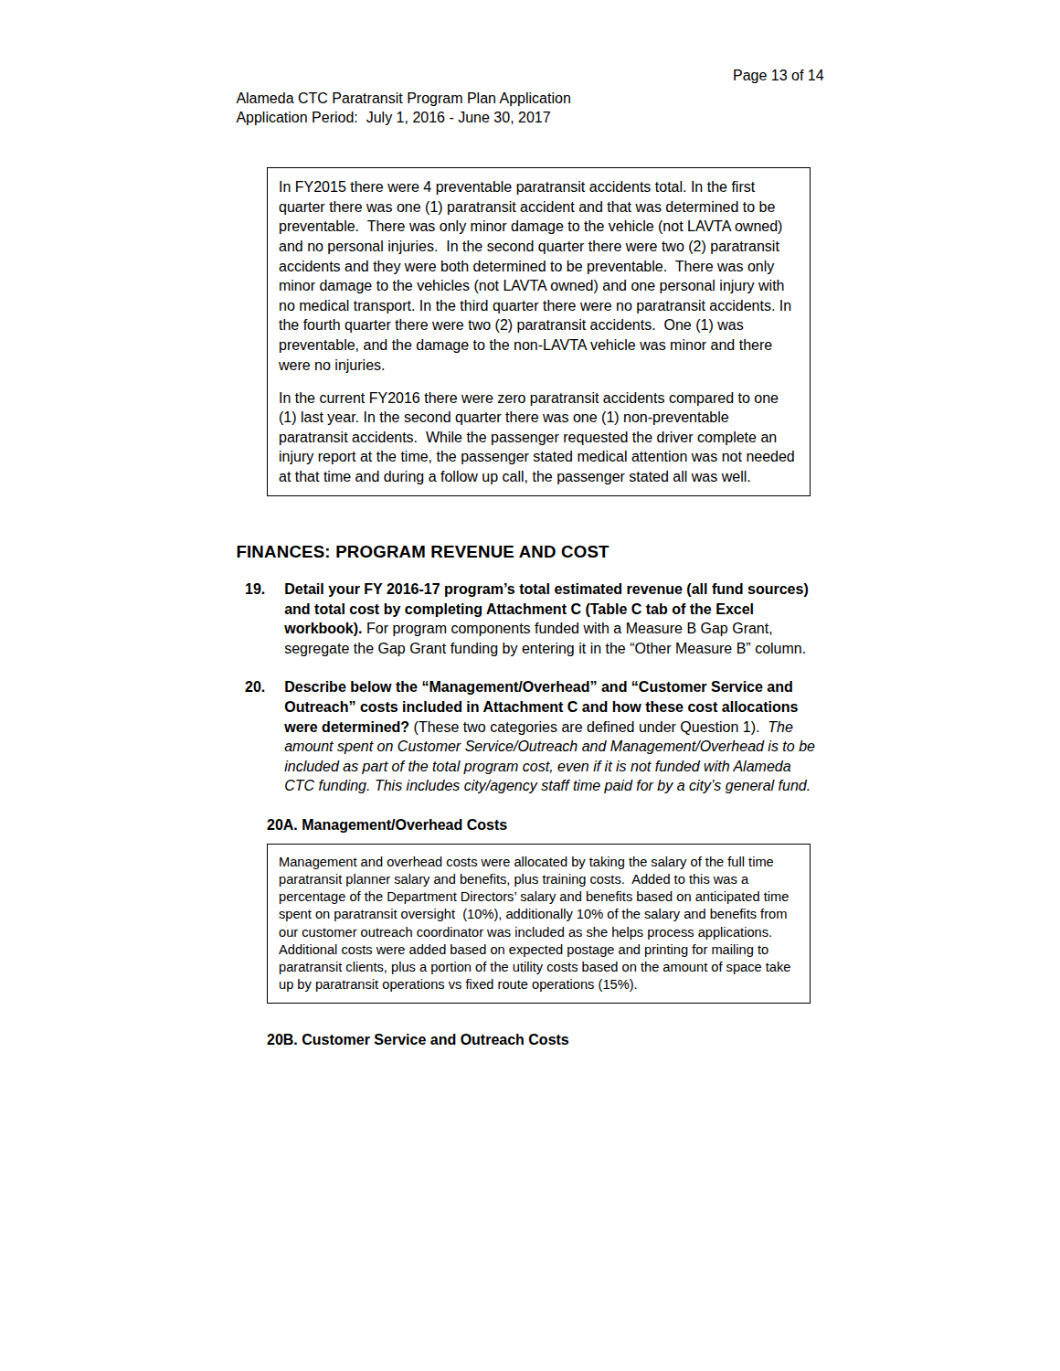Page 13 of 14
Alameda CTC Paratransit Program Plan Application
Application Period: July 1, 2016 - June 30, 2017
In FY2015 there were 4 preventable paratransit accidents total. In the first quarter there was one (1) paratransit accident and that was determined to be preventable. There was only minor damage to the vehicle (not LAVTA owned) and no personal injuries. In the second quarter there were two (2) paratransit accidents and they were both determined to be preventable. There was only minor damage to the vehicles (not LAVTA owned) and one personal injury with no medical transport. In the third quarter there were no paratransit accidents. In the fourth quarter there were two (2) paratransit accidents. One (1) was preventable, and the damage to the non-LAVTA vehicle was minor and there were no injuries.
In the current FY2016 there were zero paratransit accidents compared to one (1) last year. In the second quarter there was one (1) non-preventable paratransit accidents. While the passenger requested the driver complete an injury report at the time, the passenger stated medical attention was not needed at that time and during a follow up call, the passenger stated all was well.
FINANCES: PROGRAM REVENUE AND COST
19. Detail your FY 2016-17 program’s total estimated revenue (all fund sources) and total cost by completing Attachment C (Table C tab of the Excel workbook). For program components funded with a Measure B Gap Grant, segregate the Gap Grant funding by entering it in the “Other Measure B” column.
20. Describe below the “Management/Overhead” and “Customer Service and Outreach” costs included in Attachment C and how these cost allocations were determined? (These two categories are defined under Question 1). The amount spent on Customer Service/Outreach and Management/Overhead is to be included as part of the total program cost, even if it is not funded with Alameda CTC funding. This includes city/agency staff time paid for by a city’s general fund.
20A. Management/Overhead Costs
Management and overhead costs were allocated by taking the salary of the full time paratransit planner salary and benefits, plus training costs. Added to this was a percentage of the Department Directors’ salary and benefits based on anticipated time spent on paratransit oversight (10%), additionally 10% of the salary and benefits from our customer outreach coordinator was included as she helps process applications. Additional costs were added based on expected postage and printing for mailing to paratransit clients, plus a portion of the utility costs based on the amount of space take up by paratransit operations vs fixed route operations (15%).
20B. Customer Service and Outreach Costs